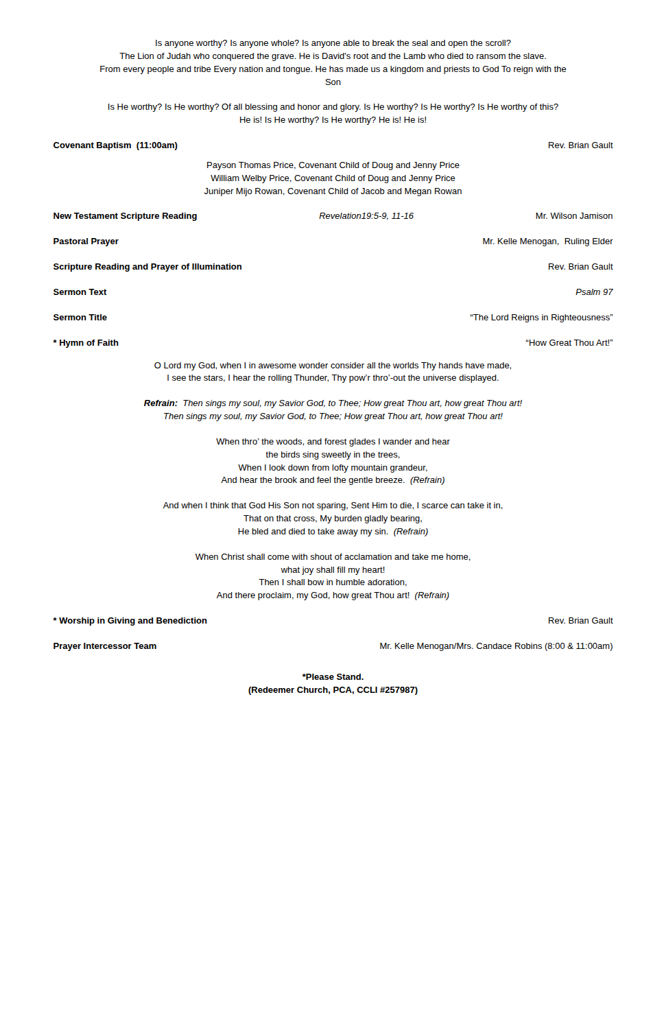Is anyone worthy? Is anyone whole? Is anyone able to break the seal and open the scroll?
The Lion of Judah who conquered the grave. He is David's root and the Lamb who died to ransom the slave.
From every people and tribe Every nation and tongue. He has made us a kingdom and priests to God To reign with the Son
Is He worthy? Is He worthy? Of all blessing and honor and glory. Is He worthy? Is He worthy? Is He worthy of this?
He is! Is He worthy? Is He worthy? He is! He is!
Covenant Baptism (11:00am)
Rev. Brian Gault
Payson Thomas Price, Covenant Child of Doug and Jenny Price
William Welby Price, Covenant Child of Doug and Jenny Price
Juniper Mijo Rowan, Covenant Child of Jacob and Megan Rowan
New Testament Scripture Reading
Revelation19:5-9, 11-16
Mr. Wilson Jamison
Pastoral Prayer
Mr. Kelle Menogan, Ruling Elder
Scripture Reading and Prayer of Illumination
Rev. Brian Gault
Sermon Text
Psalm 97
Sermon Title
“The Lord Reigns in Righteousness”
* Hymn of Faith
“How Great Thou Art!”
O Lord my God, when I in awesome wonder consider all the worlds Thy hands have made,
I see the stars, I hear the rolling Thunder, Thy pow’r thro’-out the universe displayed.
Refrain: Then sings my soul, my Savior God, to Thee; How great Thou art, how great Thou art!
Then sings my soul, my Savior God, to Thee; How great Thou art, how great Thou art!
When thro’ the woods, and forest glades I wander and hear
the birds sing sweetly in the trees,
When I look down from lofty mountain grandeur,
And hear the brook and feel the gentle breeze. (Refrain)
And when I think that God His Son not sparing, Sent Him to die, I scarce can take it in,
That on that cross, My burden gladly bearing,
He bled and died to take away my sin. (Refrain)
When Christ shall come with shout of acclamation and take me home,
what joy shall fill my heart!
Then I shall bow in humble adoration,
And there proclaim, my God, how great Thou art! (Refrain)
* Worship in Giving and Benediction
Rev. Brian Gault
Prayer Intercessor Team
Mr. Kelle Menogan/Mrs. Candace Robins (8:00 & 11:00am)
*Please Stand.
(Redeemer Church, PCA, CCLI #257987)